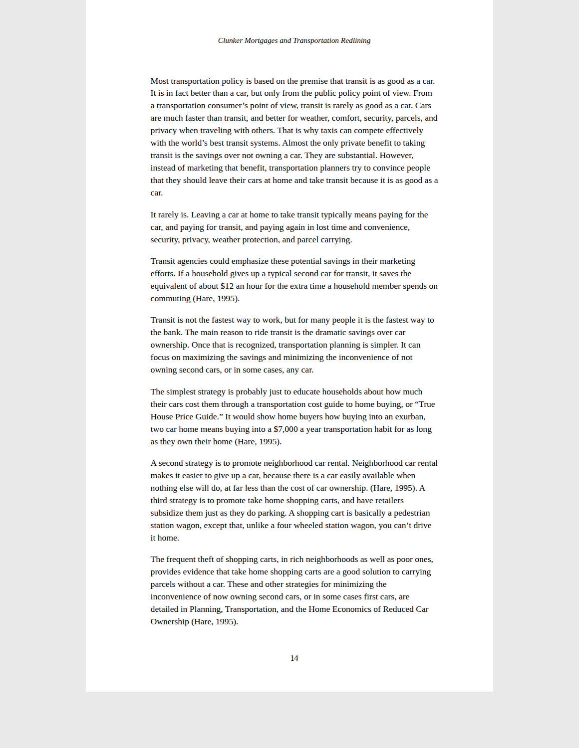Clunker Mortgages and Transportation Redlining
Most transportation policy is based on the premise that transit is as good as a car. It is in fact better than a car, but only from the public policy point of view. From a transportation consumer’s point of view, transit is rarely as good as a car. Cars are much faster than transit, and better for weather, comfort, security, parcels, and privacy when traveling with others. That is why taxis can compete effectively with the world’s best transit systems. Almost the only private benefit to taking transit is the savings over not owning a car. They are substantial. However, instead of marketing that benefit, transportation planners try to convince people that they should leave their cars at home and take transit because it is as good as a car.
It rarely is. Leaving a car at home to take transit typically means paying for the car, and paying for transit, and paying again in lost time and convenience, security, privacy, weather protection, and parcel carrying.
Transit agencies could emphasize these potential savings in their marketing efforts. If a household gives up a typical second car for transit, it saves the equivalent of about $12 an hour for the extra time a household member spends on commuting (Hare, 1995).
Transit is not the fastest way to work, but for many people it is the fastest way to the bank. The main reason to ride transit is the dramatic savings over car ownership. Once that is recognized, transportation planning is simpler. It can focus on maximizing the savings and minimizing the inconvenience of not owning second cars, or in some cases, any car.
The simplest strategy is probably just to educate households about how much their cars cost them through a transportation cost guide to home buying, or “True House Price Guide.” It would show home buyers how buying into an exurban, two car home means buying into a $7,000 a year transportation habit for as long as they own their home (Hare, 1995).
A second strategy is to promote neighborhood car rental. Neighborhood car rental makes it easier to give up a car, because there is a car easily available when nothing else will do, at far less than the cost of car ownership. (Hare, 1995). A third strategy is to promote take home shopping carts, and have retailers subsidize them just as they do parking. A shopping cart is basically a pedestrian station wagon, except that, unlike a four wheeled station wagon, you can’t drive it home.
The frequent theft of shopping carts, in rich neighborhoods as well as poor ones, provides evidence that take home shopping carts are a good solution to carrying parcels without a car. These and other strategies for minimizing the inconvenience of now owning second cars, or in some cases first cars, are detailed in Planning, Transportation, and the Home Economics of Reduced Car Ownership (Hare, 1995).
14